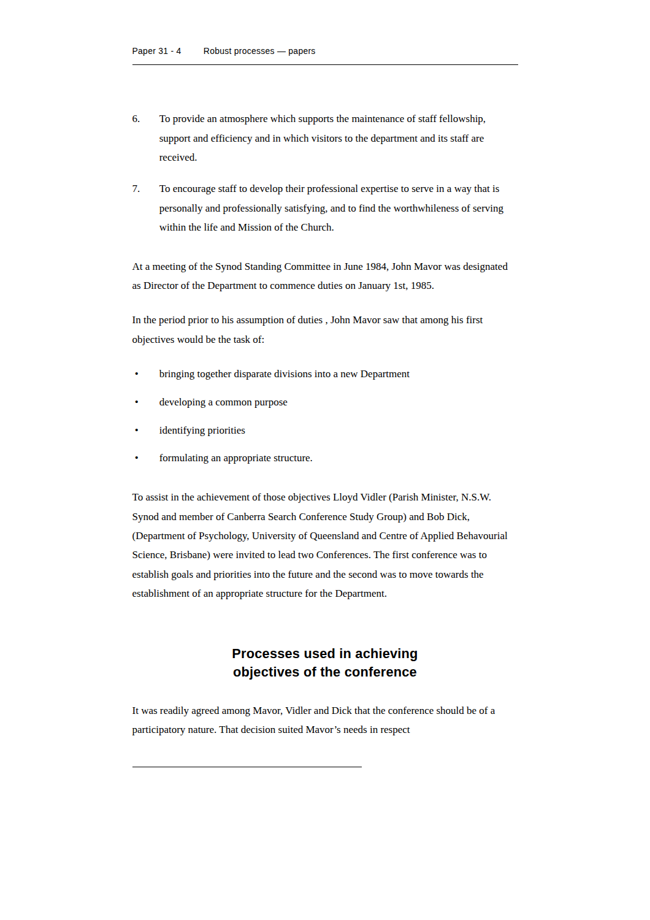Paper 31 - 4 Robust processes — papers
6. To provide an atmosphere which supports the maintenance of staff fellowship, support and efficiency and in which visitors to the department and its staff are received.
7. To encourage staff to develop their professional expertise to serve in a way that is personally and professionally satisfying, and to find the worthwhileness of serving within the life and Mission of the Church.
At a meeting of the Synod Standing Committee in June 1984, John Mavor was designated as Director of the Department to commence duties on January 1st, 1985.
In the period prior to his assumption of duties , John Mavor saw that among his first objectives would be the task of:
bringing together disparate divisions into a new Department
developing a common purpose
identifying priorities
formulating an appropriate structure.
To assist in the achievement of those objectives Lloyd Vidler (Parish Minister, N.S.W. Synod and member of Canberra Search Conference Study Group) and Bob Dick, (Department of Psychology, University of Queensland and Centre of Applied Behavourial Science, Brisbane) were invited to lead two Conferences. The first conference was to establish goals and priorities into the future and the second was to move towards the establishment of an appropriate structure for the Department.
Processes used in achieving
objectives of the conference
It was readily agreed among Mavor, Vidler and Dick that the conference should be of a participatory nature. That decision suited Mavor’s needs in respect